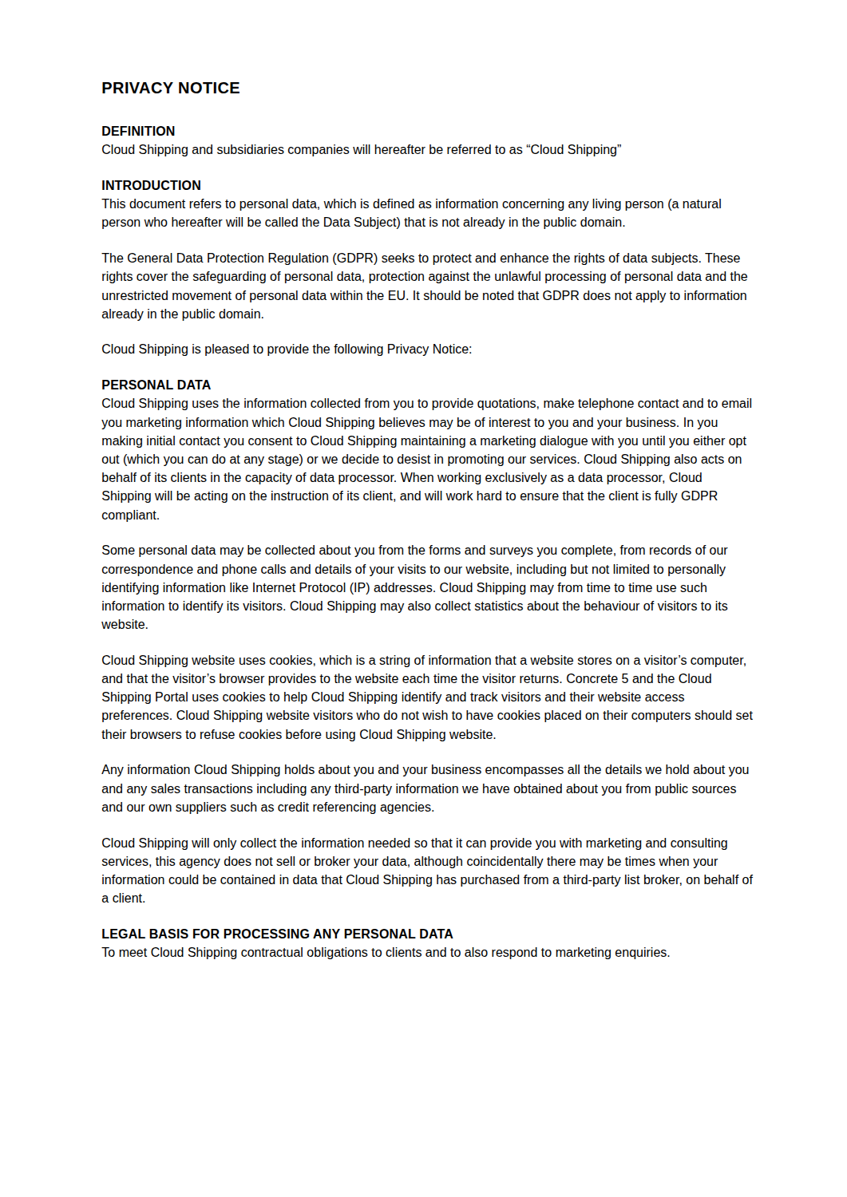PRIVACY NOTICE
DEFINITION
Cloud Shipping and subsidiaries companies will hereafter be referred to as “Cloud Shipping”
INTRODUCTION
This document refers to personal data, which is defined as information concerning any living person (a natural person who hereafter will be called the Data Subject) that is not already in the public domain.
The General Data Protection Regulation (GDPR) seeks to protect and enhance the rights of data subjects. These rights cover the safeguarding of personal data, protection against the unlawful processing of personal data and the unrestricted movement of personal data within the EU. It should be noted that GDPR does not apply to information already in the public domain.
Cloud Shipping is pleased to provide the following Privacy Notice:
PERSONAL DATA
Cloud Shipping uses the information collected from you to provide quotations, make telephone contact and to email you marketing information which Cloud Shipping believes may be of interest to you and your business. In you making initial contact you consent to Cloud Shipping maintaining a marketing dialogue with you until you either opt out (which you can do at any stage) or we decide to desist in promoting our services. Cloud Shipping also acts on behalf of its clients in the capacity of data processor. When working exclusively as a data processor, Cloud Shipping will be acting on the instruction of its client, and will work hard to ensure that the client is fully GDPR compliant.
Some personal data may be collected about you from the forms and surveys you complete, from records of our correspondence and phone calls and details of your visits to our website, including but not limited to personally identifying information like Internet Protocol (IP) addresses. Cloud Shipping may from time to time use such information to identify its visitors. Cloud Shipping may also collect statistics about the behaviour of visitors to its website.
Cloud Shipping website uses cookies, which is a string of information that a website stores on a visitor’s computer, and that the visitor’s browser provides to the website each time the visitor returns. Concrete 5 and the Cloud Shipping Portal uses cookies to help Cloud Shipping identify and track visitors and their website access preferences. Cloud Shipping website visitors who do not wish to have cookies placed on their computers should set their browsers to refuse cookies before using Cloud Shipping website.
Any information Cloud Shipping holds about you and your business encompasses all the details we hold about you and any sales transactions including any third-party information we have obtained about you from public sources and our own suppliers such as credit referencing agencies.
Cloud Shipping will only collect the information needed so that it can provide you with marketing and consulting services, this agency does not sell or broker your data, although coincidentally there may be times when your information could be contained in data that Cloud Shipping has purchased from a third-party list broker, on behalf of a client.
LEGAL BASIS FOR PROCESSING ANY PERSONAL DATA
To meet Cloud Shipping contractual obligations to clients and to also respond to marketing enquiries.